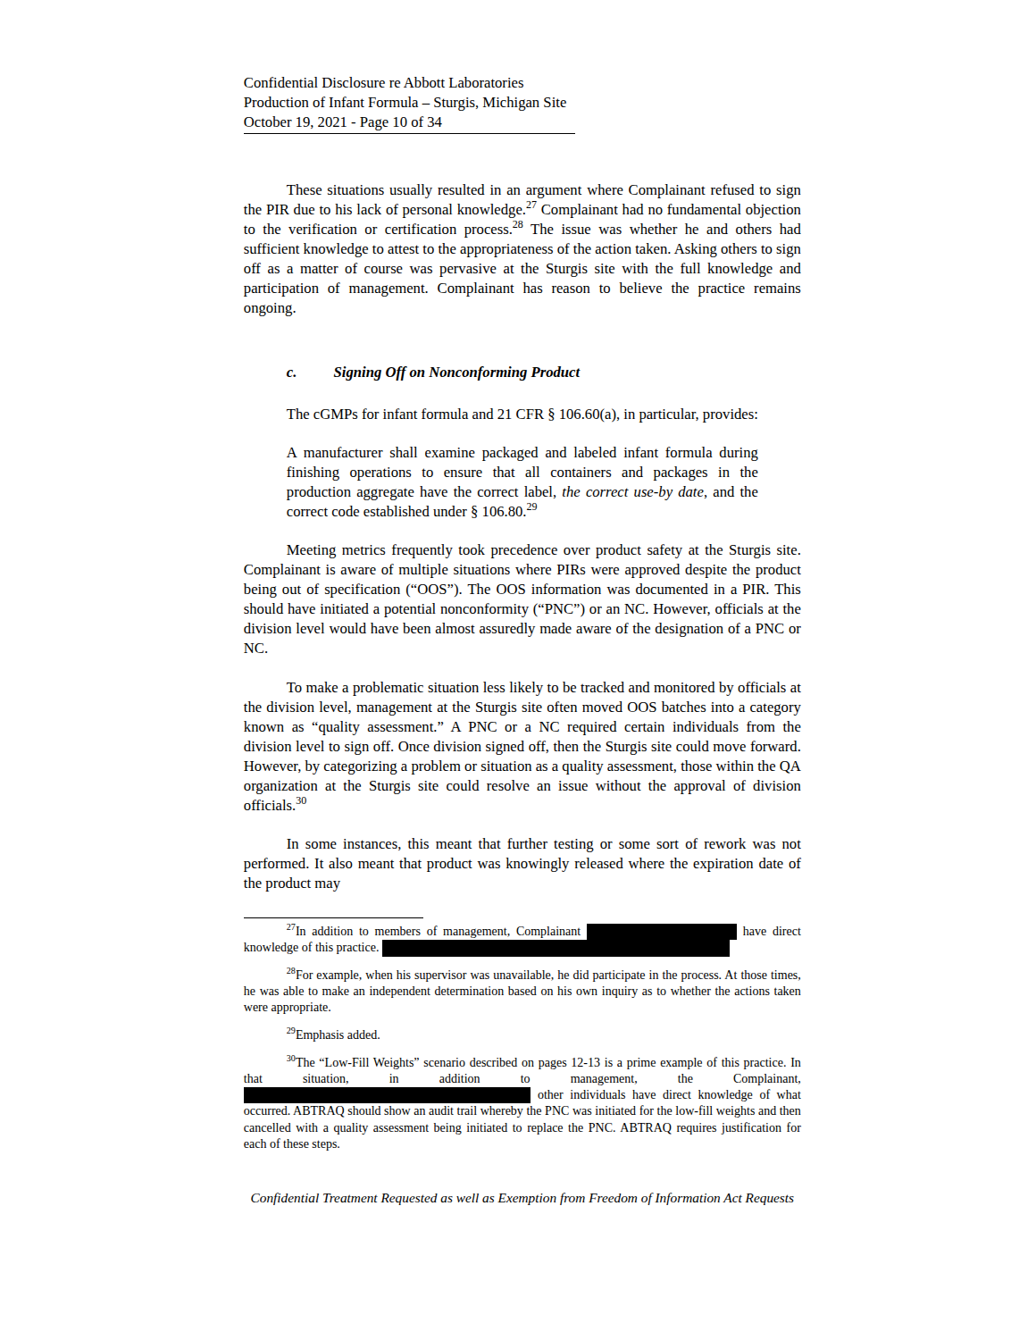Confidential Disclosure re Abbott Laboratories
Production of Infant Formula – Sturgis, Michigan Site
October 19, 2021 - Page 10 of 34
These situations usually resulted in an argument where Complainant refused to sign the PIR due to his lack of personal knowledge.27 Complainant had no fundamental objection to the verification or certification process.28 The issue was whether he and others had sufficient knowledge to attest to the appropriateness of the action taken. Asking others to sign off as a matter of course was pervasive at the Sturgis site with the full knowledge and participation of management. Complainant has reason to believe the practice remains ongoing.
c. Signing Off on Nonconforming Product
The cGMPs for infant formula and 21 CFR § 106.60(a), in particular, provides:
A manufacturer shall examine packaged and labeled infant formula during finishing operations to ensure that all containers and packages in the production aggregate have the correct label, the correct use-by date, and the correct code established under § 106.80.29
Meeting metrics frequently took precedence over product safety at the Sturgis site. Complainant is aware of multiple situations where PIRs were approved despite the product being out of specification (“OOS”). The OOS information was documented in a PIR. This should have initiated a potential nonconformity (“PNC”) or an NC. However, officials at the division level would have been almost assuredly made aware of the designation of a PNC or NC.
To make a problematic situation less likely to be tracked and monitored by officials at the division level, management at the Sturgis site often moved OOS batches into a category known as “quality assessment.” A PNC or a NC required certain individuals from the division level to sign off. Once division signed off, then the Sturgis site could move forward. However, by categorizing a problem or situation as a quality assessment, those within the QA organization at the Sturgis site could resolve an issue without the approval of division officials.30
In some instances, this meant that further testing or some sort of rework was not performed. It also meant that product was knowingly released where the expiration date of the product may
27In addition to members of management, Complainant have direct knowledge of this practice.
28For example, when his supervisor was unavailable, he did participate in the process. At those times, he was able to make an independent determination based on his own inquiry as to whether the actions taken were appropriate.
29Emphasis added.
30The “Low-Fill Weights” scenario described on pages 12-13 is a prime example of this practice. In that situation, in addition to management, the Complainant, other individuals have direct knowledge of what occurred. ABTRAQ should show an audit trail whereby the PNC was initiated for the low-fill weights and then cancelled with a quality assessment being initiated to replace the PNC. ABTRAQ requires justification for each of these steps.
Confidential Treatment Requested as well as Exemption from Freedom of Information Act Requests